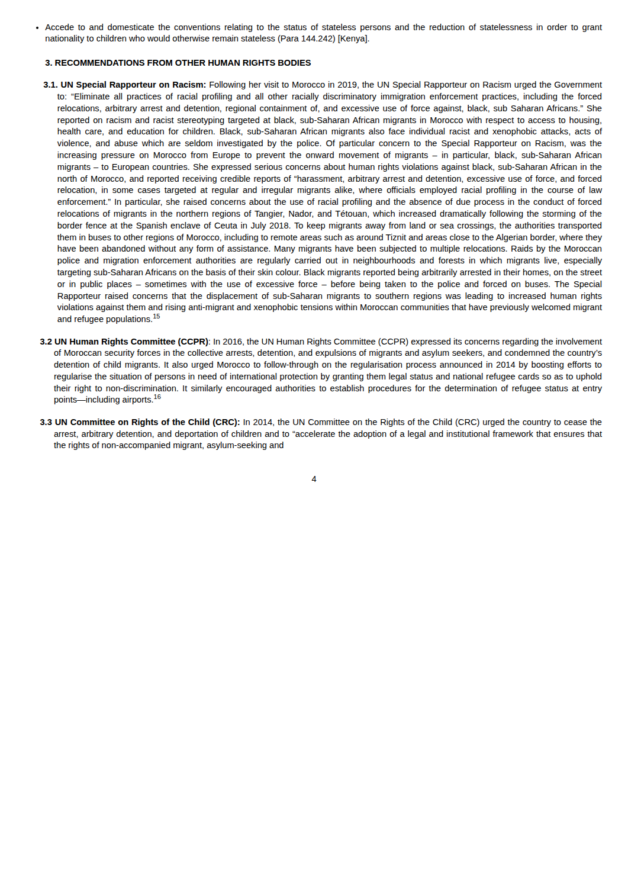Accede to and domesticate the conventions relating to the status of stateless persons and the reduction of statelessness in order to grant nationality to children who would otherwise remain stateless (Para 144.242) [Kenya].
3. RECOMMENDATIONS FROM OTHER HUMAN RIGHTS BODIES
3.1. UN Special Rapporteur on Racism: Following her visit to Morocco in 2019, the UN Special Rapporteur on Racism urged the Government to: “Eliminate all practices of racial profiling and all other racially discriminatory immigration enforcement practices, including the forced relocations, arbitrary arrest and detention, regional containment of, and excessive use of force against, black, sub Saharan Africans.” She reported on racism and racist stereotyping targeted at black, sub-Saharan African migrants in Morocco with respect to access to housing, health care, and education for children. Black, sub-Saharan African migrants also face individual racist and xenophobic attacks, acts of violence, and abuse which are seldom investigated by the police. Of particular concern to the Special Rapporteur on Racism, was the increasing pressure on Morocco from Europe to prevent the onward movement of migrants – in particular, black, sub-Saharan African migrants – to European countries. She expressed serious concerns about human rights violations against black, sub-Saharan African in the north of Morocco, and reported receiving credible reports of “harassment, arbitrary arrest and detention, excessive use of force, and forced relocation, in some cases targeted at regular and irregular migrants alike, where officials employed racial profiling in the course of law enforcement.” In particular, she raised concerns about the use of racial profiling and the absence of due process in the conduct of forced relocations of migrants in the northern regions of Tangier, Nador, and Tétouan, which increased dramatically following the storming of the border fence at the Spanish enclave of Ceuta in July 2018. To keep migrants away from land or sea crossings, the authorities transported them in buses to other regions of Morocco, including to remote areas such as around Tiznit and areas close to the Algerian border, where they have been abandoned without any form of assistance. Many migrants have been subjected to multiple relocations. Raids by the Moroccan police and migration enforcement authorities are regularly carried out in neighbourhoods and forests in which migrants live, especially targeting sub-Saharan Africans on the basis of their skin colour. Black migrants reported being arbitrarily arrested in their homes, on the street or in public places – sometimes with the use of excessive force – before being taken to the police and forced on buses. The Special Rapporteur raised concerns that the displacement of sub-Saharan migrants to southern regions was leading to increased human rights violations against them and rising anti-migrant and xenophobic tensions within Moroccan communities that have previously welcomed migrant and refugee populations.15
3.2 UN Human Rights Committee (CCPR): In 2016, the UN Human Rights Committee (CCPR) expressed its concerns regarding the involvement of Moroccan security forces in the collective arrests, detention, and expulsions of migrants and asylum seekers, and condemned the country’s detention of child migrants. It also urged Morocco to follow-through on the regularisation process announced in 2014 by boosting efforts to regularise the situation of persons in need of international protection by granting them legal status and national refugee cards so as to uphold their right to non-discrimination. It similarly encouraged authorities to establish procedures for the determination of refugee status at entry points—including airports.16
3.3 UN Committee on Rights of the Child (CRC): In 2014, the UN Committee on the Rights of the Child (CRC) urged the country to cease the arrest, arbitrary detention, and deportation of children and to “accelerate the adoption of a legal and institutional framework that ensures that the rights of non-accompanied migrant, asylum-seeking and
4